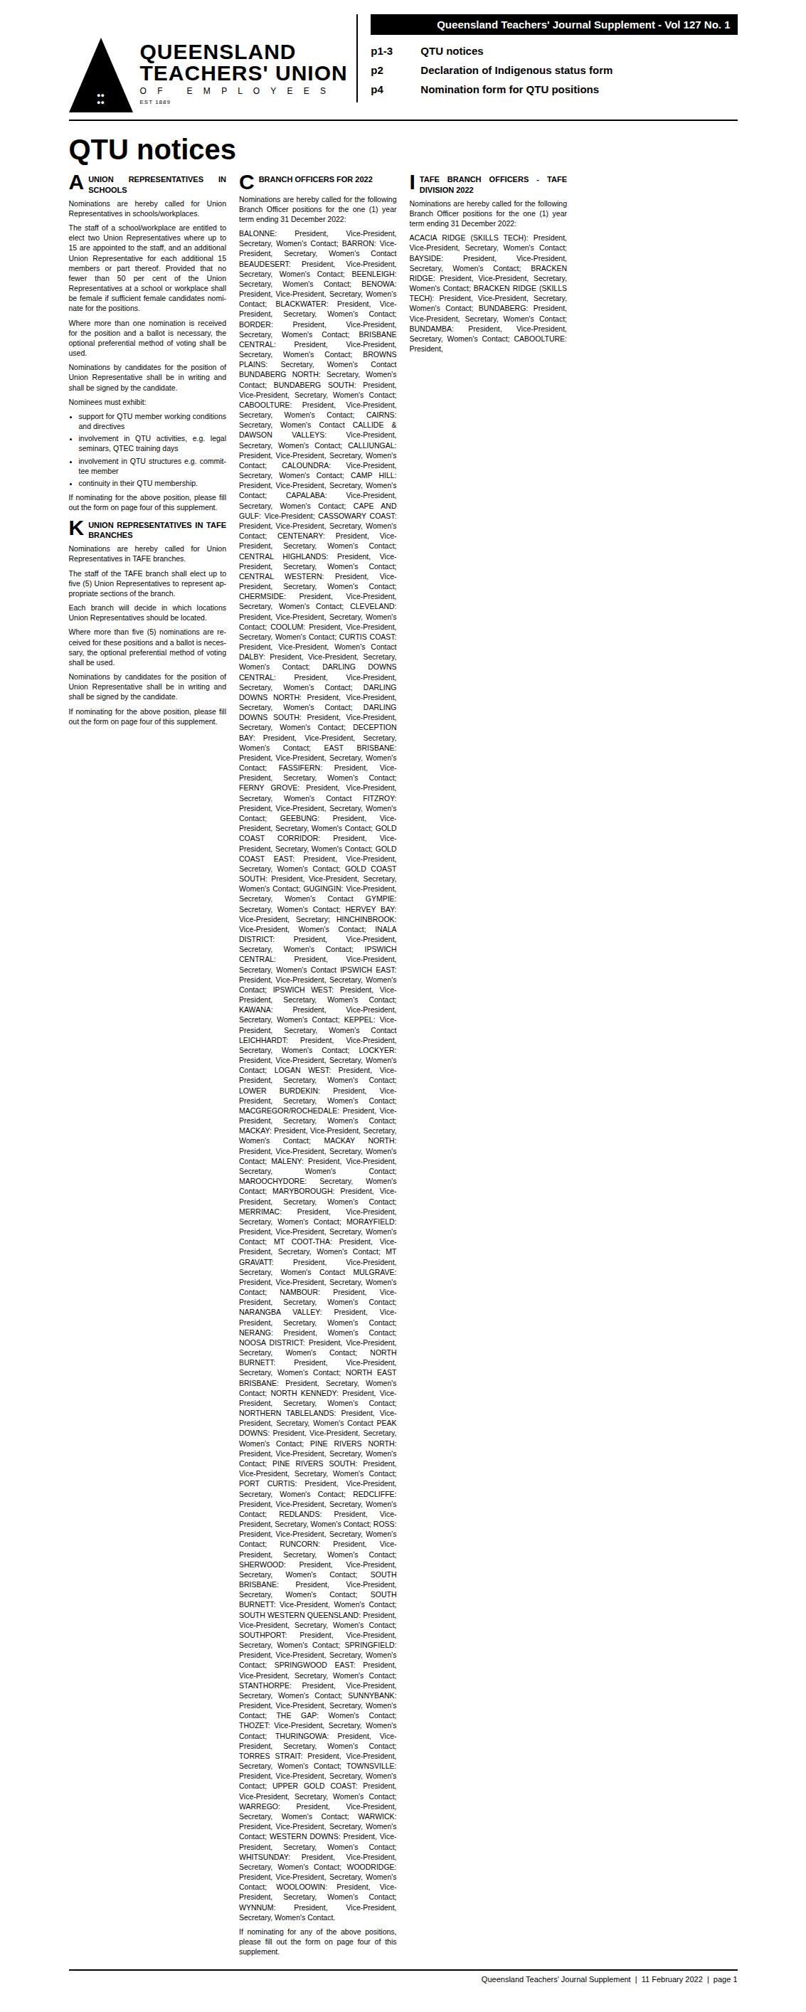●●
●●
QUEENSLAND
TEACHERS' UNION
O F E M P L O Y E E S
EST 1889
Queensland Teachers' Journal Supplement - Vol 127 No. 1
p1-3
QTU notices
p2
Declaration of Indigenous status form
p4
Nomination form for QTU positions
QTU notices
A
Union representatives in schools
Nominations are hereby called for Union Representatives in schools/workplaces.
The staff of a school/workplace are entitled to elect two Union Representatives where up to 15 are appointed to the staff, and an additional Union Representative for each additional 15 members or part thereof. Provided that no fewer than 50 per cent of the Union Representatives at a school or workplace shall be female if sufficient female candidates nominate for the positions.
Where more than one nomination is received for the position and a ballot is necessary, the optional preferential method of voting shall be used.
Nominations by candidates for the position of Union Representative shall be in writing and shall be signed by the candidate.
Nominees must exhibit:
support for QTU member working conditions and directives
involvement in QTU activities, e.g. legal seminars, QTEC training days
involvement in QTU structures e.g. committee member
continuity in their QTU membership.
If nominating for the above position, please fill out the form on page four of this supplement.
K
Union representatives in TAFE branches
Nominations are hereby called for Union Representatives in TAFE branches.
The staff of the TAFE branch shall elect up to five (5) Union Representatives to represent appropriate sections of the branch.
Each branch will decide in which locations Union Representatives should be located.
Where more than five (5) nominations are received for these positions and a ballot is necessary, the optional preferential method of voting shall be used.
Nominations by candidates for the position of Union Representative shall be in writing and shall be signed by the candidate.
If nominating for the above position, please fill out the form on page four of this supplement.
C
Branch officers for 2022
Nominations are hereby called for the following Branch Officer positions for the one (1) year term ending 31 December 2022:
BALONNE: President, Vice-President, Secretary, Women's Contact; BARRON: Vice-President, Secretary, Women's Contact BEAUDESERT: President, Vice-President, Secretary, Women's Contact; BEENLEIGH: Secretary, Women's Contact; BENOWA: President, Vice-President, Secretary, Women's Contact; BLACKWATER: President, Vice-President, Secretary, Women's Contact; BORDER: President, Vice-President, Secretary, Women's Contact; BRISBANE CENTRAL: President, Vice-President, Secretary, Women's Contact; BROWNS PLAINS: Secretary, Women's Contact BUNDABERG NORTH: Secretary, Women's Contact; BUNDABERG SOUTH: President, Vice-President, Secretary, Women's Contact; CABOOLTURE: President, Vice-President, Secretary, Women's Contact; CAIRNS: Secretary, Women's Contact CALLIDE & DAWSON VALLEYS: Vice-President, Secretary, Women's Contact; CALLIUNGAL: President, Vice-President, Secretary, Women's Contact; CALOUNDRA: Vice-President, Secretary, Women's Contact; CAMP HILL: President, Vice-President, Secretary, Women's Contact; CAPALABA: Vice-President, Secretary, Women's Contact; CAPE AND GULF: Vice-President; CASSOWARY COAST: President, Vice-President, Secretary, Women's Contact; CENTENARY: President, Vice-President, Secretary, Women's Contact; CENTRAL HIGHLANDS: President, Vice-President, Secretary, Women's Contact; CENTRAL WESTERN: President, Vice-President, Secretary, Women's Contact; CHERMSIDE: President, Vice-President, Secretary, Women's Contact; CLEVELAND: President, Vice-President, Secretary, Women's Contact; COOLUM: President, Vice-President, Secretary, Women's Contact; CURTIS COAST: President, Vice-President, Women's Contact DALBY: President, Vice-President, Secretary, Women's Contact; DARLING DOWNS CENTRAL: President, Vice-President, Secretary, Women's Contact; DARLING DOWNS NORTH: President, Vice-President, Secretary, Women's Contact; DARLING DOWNS SOUTH: President, Vice-President, Secretary, Women's Contact; DECEPTION BAY: President, Vice-President, Secretary, Women's Contact; EAST BRISBANE: President, Vice-President, Secretary, Women's Contact; FASSIFERN: President, Vice-President, Secretary, Women's Contact; FERNY GROVE: President, Vice-President, Secretary, Women's Contact FITZROY: President, Vice-President, Secretary, Women's Contact; GEEBUNG: President, Vice-President, Secretary, Women's Contact; GOLD COAST CORRIDOR: President, Vice-President, Secretary, Women's Contact; GOLD COAST EAST: President, Vice-President, Secretary, Women's Contact; GOLD COAST SOUTH: President, Vice-President, Secretary, Women's Contact; GUGINGIN: Vice-President, Secretary, Women's Contact GYMPIE: Secretary, Women's Contact; HERVEY BAY: Vice-President, Secretary; HINCHINBROOK: Vice-President, Women's Contact; INALA DISTRICT: President, Vice-President, Secretary, Women's Contact; IPSWICH CENTRAL: President, Vice-President, Secretary, Women's Contact IPSWICH EAST: President, Vice-President, Secretary, Women's Contact; IPSWICH WEST: President, Vice-President, Secretary, Women's Contact; KAWANA: President, Vice-President, Secretary, Women's Contact; KEPPEL: Vice-President, Secretary, Women's Contact LEICHHARDT: President, Vice-President, Secretary, Women's Contact; LOCKYER: President, Vice-President, Secretary, Women's Contact; LOGAN WEST: President, Vice-President, Secretary, Women's Contact; LOWER BURDEKIN: President, Vice-President, Secretary, Women's Contact; MACGREGOR/ROCHEDALE: President, Vice-President, Secretary, Women's Contact; MACKAY: President, Vice-President, Secretary, Women's Contact; MACKAY NORTH: President, Vice-President, Secretary, Women's Contact; MALENY: President, Vice-President, Secretary, Women's Contact; MAROOCHYDORE: Secretary, Women's Contact; MARYBOROUGH: President, Vice-President, Secretary, Women's Contact; MERRIMAC: President, Vice-President, Secretary, Women's Contact; MORAYFIELD: President, Vice-President, Secretary, Women's Contact; MT COOT-THA: President, Vice-President, Secretary, Women's Contact; MT GRAVATT: President, Vice-President, Secretary, Women's Contact MULGRAVE: President, Vice-President, Secretary, Women's Contact; NAMBOUR: President, Vice-President, Secretary, Women's Contact; NARANGBA VALLEY: President, Vice-President, Secretary, Women's Contact; NERANG: President, Women's Contact; NOOSA DISTRICT: President, Vice-President, Secretary, Women's Contact; NORTH BURNETT: President, Vice-President, Secretary, Women's Contact; NORTH EAST BRISBANE: President, Secretary, Women's Contact; NORTH KENNEDY: President, Vice-President, Secretary, Women's Contact; NORTHERN TABLELANDS: President, Vice-President, Secretary, Women's Contact PEAK DOWNS: President, Vice-President, Secretary, Women's Contact; PINE RIVERS NORTH: President, Vice-President, Secretary, Women's Contact; PINE RIVERS SOUTH: President, Vice-President, Secretary, Women's Contact; PORT CURTIS: President, Vice-President, Secretary, Women's Contact; REDCLIFFE: President, Vice-President, Secretary, Women's Contact; REDLANDS: President, Vice-President, Secretary, Women's Contact; ROSS: President, Vice-President, Secretary, Women's Contact; RUNCORN: President, Vice-President, Secretary, Women's Contact; SHERWOOD: President, Vice-President, Secretary, Women's Contact; SOUTH BRISBANE: President, Vice-President, Secretary, Women's Contact; SOUTH BURNETT: Vice-President, Women's Contact; SOUTH WESTERN QUEENSLAND: President, Vice-President, Secretary, Women's Contact; SOUTHPORT: President, Vice-President, Secretary, Women's Contact; SPRINGFIELD: President, Vice-President, Secretary, Women's Contact; SPRINGWOOD EAST: President, Vice-President, Secretary, Women's Contact; STANTHORPE: President, Vice-President, Secretary, Women's Contact; SUNNYBANK: President, Vice-President, Secretary, Women's Contact; THE GAP: Women's Contact; THOZET: Vice-President, Secretary, Women's Contact; THURINGOWA: President, Vice-President, Secretary, Women's Contact; TORRES STRAIT: President, Vice-President, Secretary, Women's Contact; TOWNSVILLE: President, Vice-President, Secretary, Women's Contact; UPPER GOLD COAST: President, Vice-President, Secretary, Women's Contact; WARREGO: President, Vice-President, Secretary, Women's Contact; WARWICK: President, Vice-President, Secretary, Women's Contact; WESTERN DOWNS: President, Vice-President, Secretary, Women's Contact; WHITSUNDAY: President, Vice-President, Secretary, Women's Contact; WOODRIDGE: President, Vice-President, Secretary, Women's Contact; WOOLOOWIN: President, Vice-President, Secretary, Women's Contact; WYNNUM: President, Vice-President, Secretary, Women's Contact.
If nominating for any of the above positions, please fill out the form on page four of this supplement.
I
TAFE branch officers - TAFE Division 2022
Nominations are hereby called for the following Branch Officer positions for the one (1) year term ending 31 December 2022:
ACACIA RIDGE (SKILLS TECH): President, Vice-President, Secretary, Women's Contact; BAYSIDE: President, Vice-President, Secretary, Women's Contact; BRACKEN RIDGE: President, Vice-President, Secretary, Women's Contact; BRACKEN RIDGE (SKILLS TECH): President, Vice-President, Secretary, Women's Contact; BUNDABERG: President, Vice-President, Secretary, Women's Contact; BUNDAMBA: President, Vice-President, Secretary, Women's Contact; CABOOLTURE: President,
Queensland Teachers' Journal Supplement | 11 February 2022 | page 1